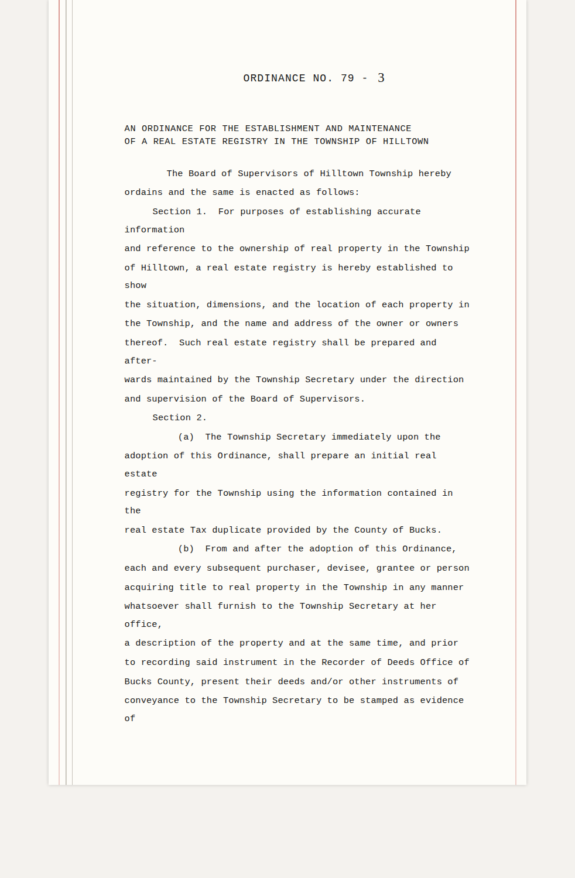ORDINANCE NO. 79 - 3
AN ORDINANCE FOR THE ESTABLISHMENT AND MAINTENANCE OF A REAL ESTATE REGISTRY IN THE TOWNSHIP OF HILLTOWN
The Board of Supervisors of Hilltown Township hereby
ordains and the same is enacted as follows:
Section 1. For purposes of establishing accurate information
and reference to the ownership of real property in the Township
of Hilltown, a real estate registry is hereby established to show
the situation, dimensions, and the location of each property in
the Township, and the name and address of the owner or owners
thereof. Such real estate registry shall be prepared and after-
wards maintained by the Township Secretary under the direction
and supervision of the Board of Supervisors.
Section 2.
(a) The Township Secretary immediately upon the
adoption of this Ordinance, shall prepare an initial real estate
registry for the Township using the information contained in the
real estate Tax duplicate provided by the County of Bucks.
(b) From and after the adoption of this Ordinance,
each and every subsequent purchaser, devisee, grantee or person
acquiring title to real property in the Township in any manner
whatsoever shall furnish to the Township Secretary at her office,
a description of the property and at the same time, and prior
to recording said instrument in the Recorder of Deeds Office of
Bucks County, present their deeds and/or other instruments of
conveyance to the Township Secretary to be stamped as evidence of